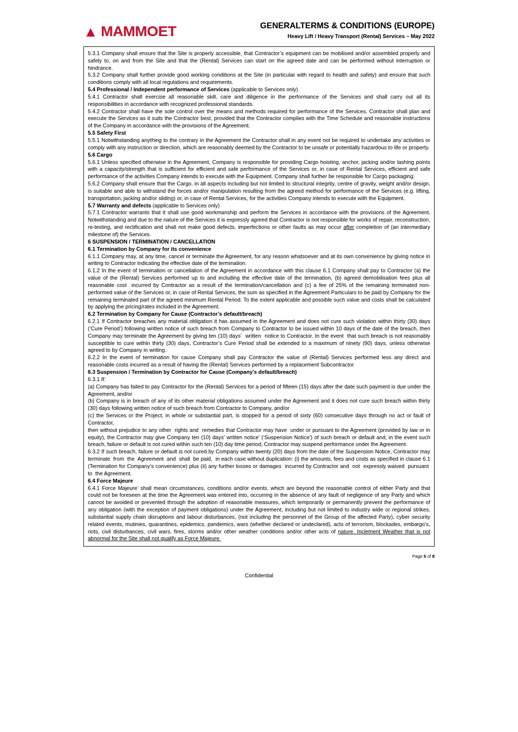▲MAMMOET
GENERALTERMS & CONDITIONS (EUROPE)
Heavy Lift / Heavy Transport (Rental) Services – May 2022
5.3.1 Company shall ensure that the Site is properly accessible, that Contractor’s equipment can be mobilised and/or assembled properly and safely to, on and from the Site and that the (Rental) Services can start on the agreed date and can be performed without interruption or hindrance.
5.3.2 Company shall further provide good working conditions at the Site (in particular with regard to health and safety) and ensure that such conditions comply with all local regulations and requirements.
5.4 Professional / independent performance of Services (applicable to Services only)
5.4.1 Contractor shall exercise all reasonable skill, care and diligence in the performance of the Services and shall carry out all its responsibilities in accordance with recognized professional standards.
5.4.2 Contractor shall have the sole control over the means and methods required for performance of the Services. Contractor shall plan and execute the Services as it suits the Contractor best, provided that the Contractor complies with the Time Schedule and reasonable instructions of the Company in accordance with the provisions of the Agreement.
5.5 Safety First
5.5.1 Notwithstanding anything to the contrary in the Agreement the Contractor shall in any event not be required to undertake any activities or comply with any instruction or direction, which are reasonably deemed by the Contractor to be unsafe or potentially hazardous to life or property.
5.6 Cargo
5.6.1 Unless specified otherwise in the Agreement, Company is responsible for providing Cargo hoisting, anchor, jacking and/or lashing points with a capacity/strength that is sufficient for efficient and safe performance of the Services or, in case of Rental Services, efficient and safe performance of the activities Company intends to execute with the Equipment. Company shall further be responsible for Cargo packaging.
5.6.2 Company shall ensure that the Cargo, in all aspects including but not limited to structural integrity, centre of gravity, weight and/or design, is suitable and able to withstand the forces and/or manipulation resulting from the agreed method for performance of the Services (e.g. lifting, transportation, jacking and/or sliding) or, in case of Rental Services, for the activities Company intends to execute with the Equipment.
5.7 Warranty and defects (applicable to Services only)
5.7.1 Contractor warrants that it shall use good workmanship and perform the Services in accordance with the provisions of the Agreement. Notwithstanding and due to the nature of the Services it is expressly agreed that Contractor is not responsible for works of repair, reconstruction, re-testing, and rectification and shall not make good defects, imperfections or other faults as may occur after completion of (an intermediary milestone of) the Services.
6 SUSPENSION / TERMINATION / CANCELLATION
6.1 Termination by Company for its convenience
6.1.1 Company may, at any time, cancel or terminate the Agreement, for any reason whatsoever and at its own convenience by giving notice in writing to Contractor indicating the effective date of the termination.
6.1.2 In the event of termination or cancellation of the Agreement in accordance with this clause 6.1 Company shall pay to Contractor (a) the value of the (Rental) Services performed up to and including the effective date of the termination, (b) agreed demobilisation fees plus all reasonable cost incurred by Contractor as a result of the termination/cancellation and (c) a fee of 25% of the remaining terminated non-performed value of the Services or, in case of Rental Services, the sum as specified in the Agreement Particulars to be paid by Company for the remaining terminated part of the agreed minimum Rental Period. To the extent applicable and possible such value and costs shall be calculated by applying the pricing/rates included in the Agreement.
6.2 Termination by Company for Cause (Contractor’s default/breach)
6.2.1 If Contractor breaches any material obligation it has assumed in the Agreement and does not cure such violation within thirty (30) days (‘Cure Period’) following written notice of such breach from Company to Contractor to be issued within 10 days of the date of the breach, then Company may terminate the Agreement by giving ten (10) days’ written notice to Contractor. In the event that such breach is not reasonably susceptible to cure within thirty (30) days, Contractor’s Cure Period shall be extended to a maximum of ninety (90) days, unless otherwise agreed to by Company in writing.
6.2.2 In the event of termination for cause Company shall pay Contractor the value of (Rental) Services performed less any direct and reasonable costs incurred as a result of having the (Rental) Services performed by a replacement Subcontractor.
6.3 Suspension / Termination by Contractor for Cause (Company’s default/breach)
6.3.1 If:
(a) Company has failed to pay Contractor for the (Rental) Services for a period of fifteen (15) days after the date such payment is due under the Agreement, and/or
(b) Company is in breach of any of its other material obligations assumed under the Agreement and it does not cure such breach within thirty (30) days following written notice of such breach from Contractor to Company, and/or
(c) the Services or the Project, in whole or substantial part, is stopped for a period of sixty (60) consecutive days through no act or fault of Contractor,
then without prejudice to any other rights and remedies that Contractor may have under or pursuant to the Agreement (provided by law or in equity), the Contractor may give Company ten (10) days' written notice’ (‘Suspension Notice’) of such breach or default and, in the event such breach, failure or default is not cured within such ten (10) day time period, Contractor may suspend performance under the Agreement.
6.3.2 If such breach, failure or default is not cured by Company within twenty (20) days from the date of the Suspension Notice, Contractor may terminate from the Agreement and shall be paid, in each case without duplication: (i) the amounts, fees and costs as specified in clause 6.1 (Termination for Company’s convenience) plus (ii) any further losses or damages incurred by Contractor and not expressly waived pursuant to the Agreement.
6.4 Force Majeure
6.4.1 Force Majeure’ shall mean circumstances, conditions and/or events, which are beyond the reasonable control of either Party and that could not be foreseen at the time the Agreement was entered into, occurring in the absence of any fault of negligence of any Party and which cannot be avoided or prevented through the adoption of reasonable measures, which temporarily or permanently prevent the performance of any obligation (with the exception of payment obligations) under the Agreement, including but not limited to industry wide or regional strikes, substantial supply chain disruptions and labour disturbances, (not including the personnel of the Group of the affected Party), cyber security related events, mutinies, quarantines, epidemics, pandemics, wars (whether declared or undeclared), acts of terrorism, blockades, embargo’s, riots, civil disturbances, civil wars, fires, storms and/or other weather conditions and/or other acts of nature. Inclement Weather that is not abnormal for the Site shall not qualify as Force Majeure.
Page 5 of 8
Confidential